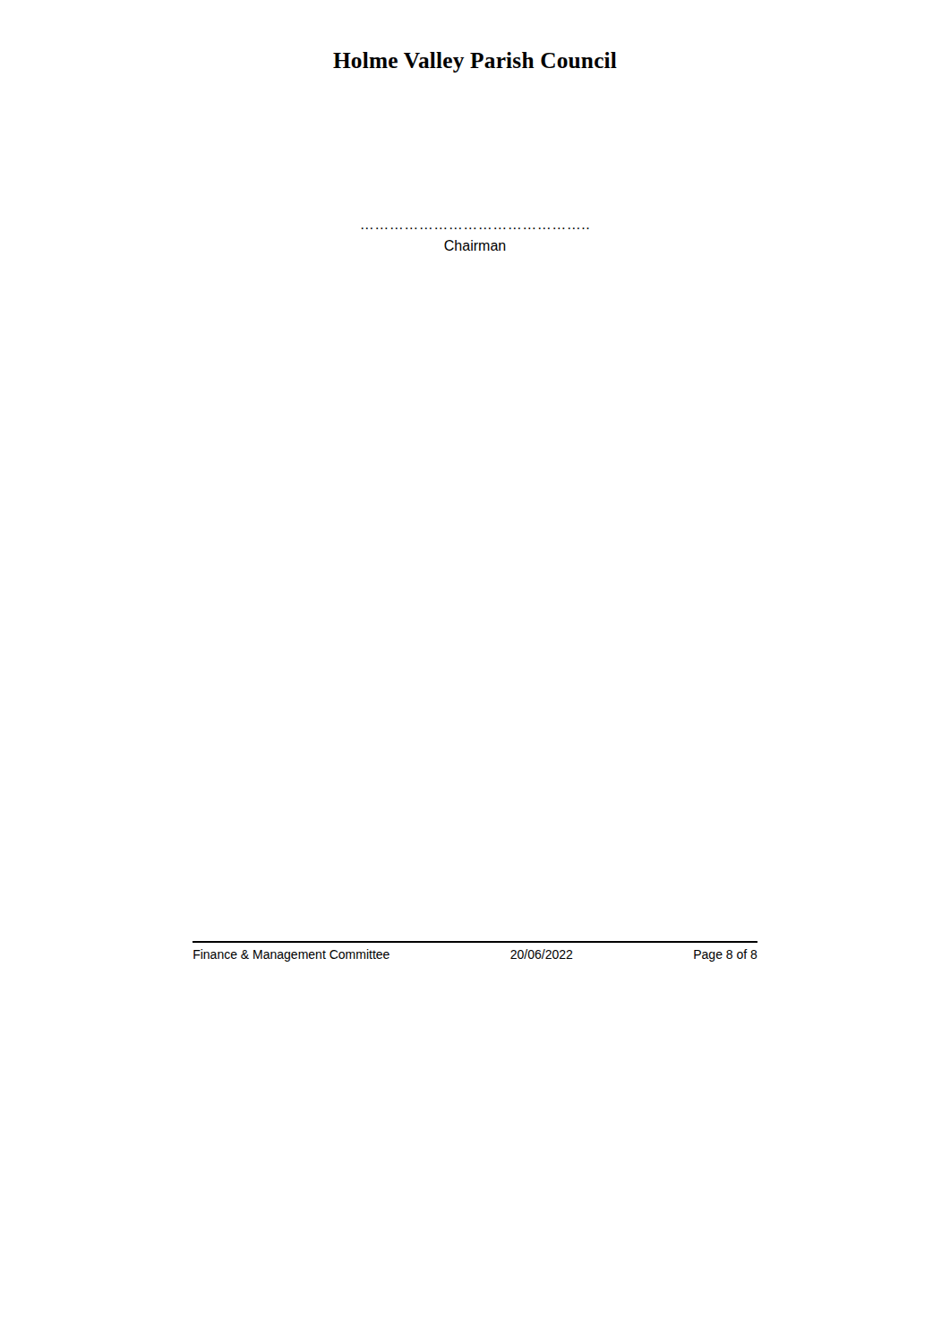Holme Valley Parish Council
………………………………………..
Chairman
Finance & Management Committee 20/06/2022 Page 8 of 8